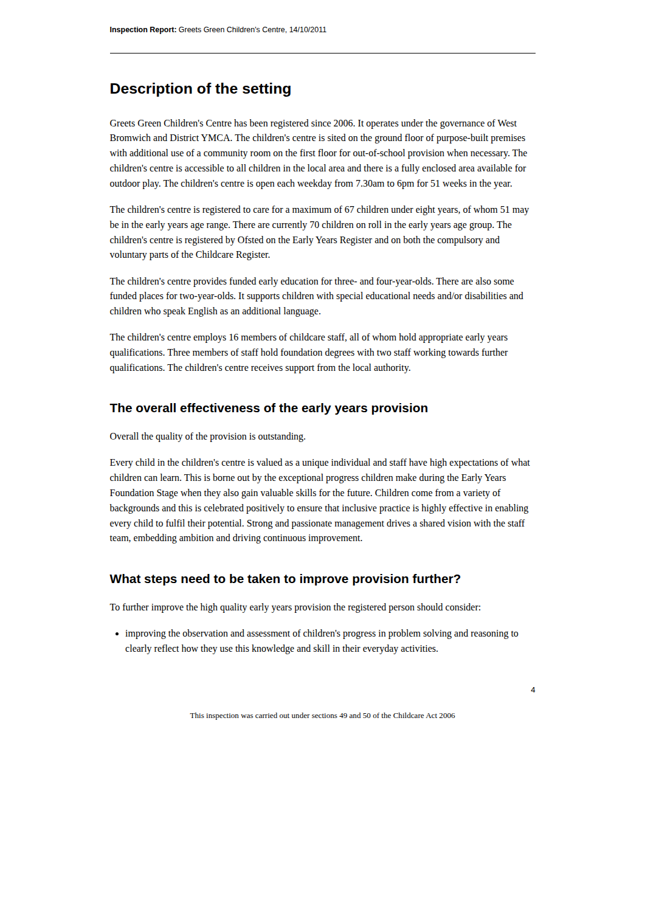Inspection Report: Greets Green Children's Centre, 14/10/2011
Description of the setting
Greets Green Children's Centre has been registered since 2006. It operates under the governance of West Bromwich and District YMCA. The children's centre is sited on the ground floor of purpose-built premises with additional use of a community room on the first floor for out-of-school provision when necessary. The children's centre is accessible to all children in the local area and there is a fully enclosed area available for outdoor play. The children's centre is open each weekday from 7.30am to 6pm for 51 weeks in the year.
The children's centre is registered to care for a maximum of 67 children under eight years, of whom 51 may be in the early years age range. There are currently 70 children on roll in the early years age group. The children's centre is registered by Ofsted on the Early Years Register and on both the compulsory and voluntary parts of the Childcare Register.
The children's centre provides funded early education for three- and four-year-olds. There are also some funded places for two-year-olds. It supports children with special educational needs and/or disabilities and children who speak English as an additional language.
The children's centre employs 16 members of childcare staff, all of whom hold appropriate early years qualifications. Three members of staff hold foundation degrees with two staff working towards further qualifications. The children's centre receives support from the local authority.
The overall effectiveness of the early years provision
Overall the quality of the provision is outstanding.
Every child in the children's centre is valued as a unique individual and staff have high expectations of what children can learn. This is borne out by the exceptional progress children make during the Early Years Foundation Stage when they also gain valuable skills for the future. Children come from a variety of backgrounds and this is celebrated positively to ensure that inclusive practice is highly effective in enabling every child to fulfil their potential. Strong and passionate management drives a shared vision with the staff team, embedding ambition and driving continuous improvement.
What steps need to be taken to improve provision further?
To further improve the high quality early years provision the registered person should consider:
improving the observation and assessment of children's progress in problem solving and reasoning to clearly reflect how they use this knowledge and skill in their everyday activities.
4
This inspection was carried out under sections 49 and 50 of the Childcare Act 2006